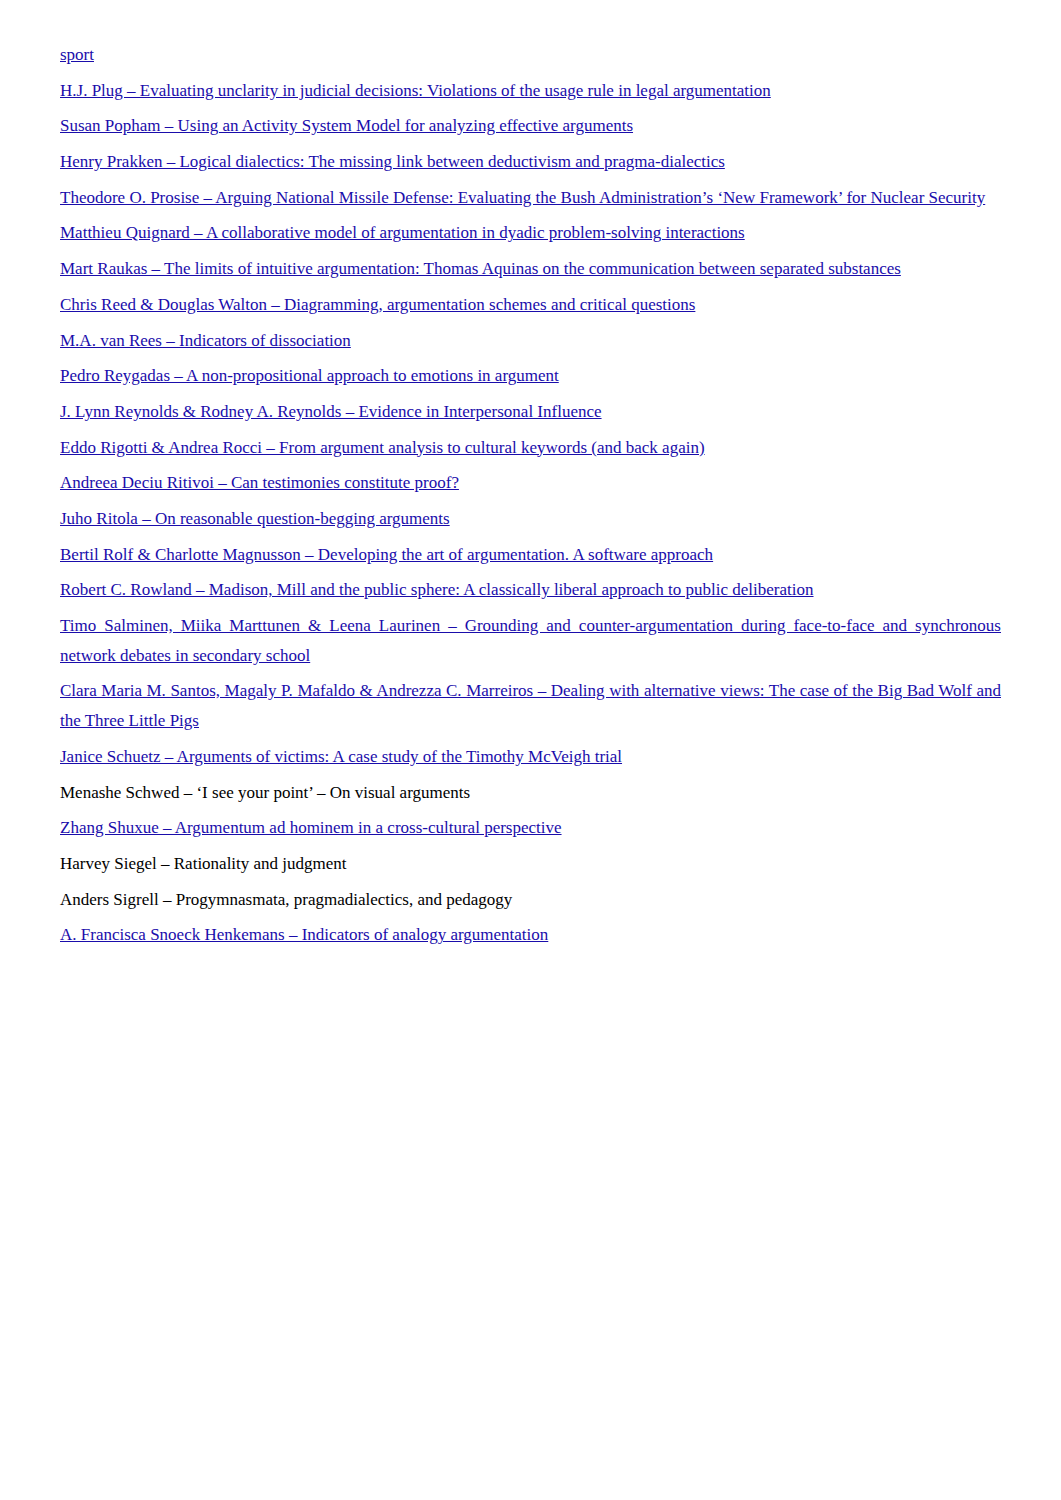sport
H.J. Plug – Evaluating unclarity in judicial decisions: Violations of the usage rule in legal argumentation
Susan Popham – Using an Activity System Model for analyzing effective arguments
Henry Prakken – Logical dialectics: The missing link between deductivism and pragma-dialectics
Theodore O. Prosise – Arguing National Missile Defense: Evaluating the Bush Administration’s ‘New Framework’ for Nuclear Security
Matthieu Quignard – A collaborative model of argumentation in dyadic problem-solving interactions
Mart Raukas – The limits of intuitive argumentation: Thomas Aquinas on the communication between separated substances
Chris Reed & Douglas Walton – Diagramming, argumentation schemes and critical questions
M.A. van Rees – Indicators of dissociation
Pedro Reygadas – A non-propositional approach to emotions in argument
J. Lynn Reynolds & Rodney A. Reynolds – Evidence in Interpersonal Influence
Eddo Rigotti & Andrea Rocci – From argument analysis to cultural keywords (and back again)
Andreea Deciu Ritivoi – Can testimonies constitute proof?
Juho Ritola – On reasonable question-begging arguments
Bertil Rolf & Charlotte Magnusson – Developing the art of argumentation. A software approach
Robert C. Rowland – Madison, Mill and the public sphere: A classically liberal approach to public deliberation
Timo Salminen, Miika Marttunen & Leena Laurinen – Grounding and counter-argumentation during face-to-face and synchronous network debates in secondary school
Clara Maria M. Santos, Magaly P. Mafaldo & Andrezza C. Marreiros – Dealing with alternative views: The case of the Big Bad Wolf and the Three Little Pigs
Janice Schuetz – Arguments of victims: A case study of the Timothy McVeigh trial
Menashe Schwed – ‘I see your point’ – On visual arguments
Zhang Shuxue – Argumentum ad hominem in a cross-cultural perspective
Harvey Siegel – Rationality and judgment
Anders Sigrell – Progymnasmata, pragmadialectics, and pedagogy
A. Francisca Snoeck Henkemans – Indicators of analogy argumentation